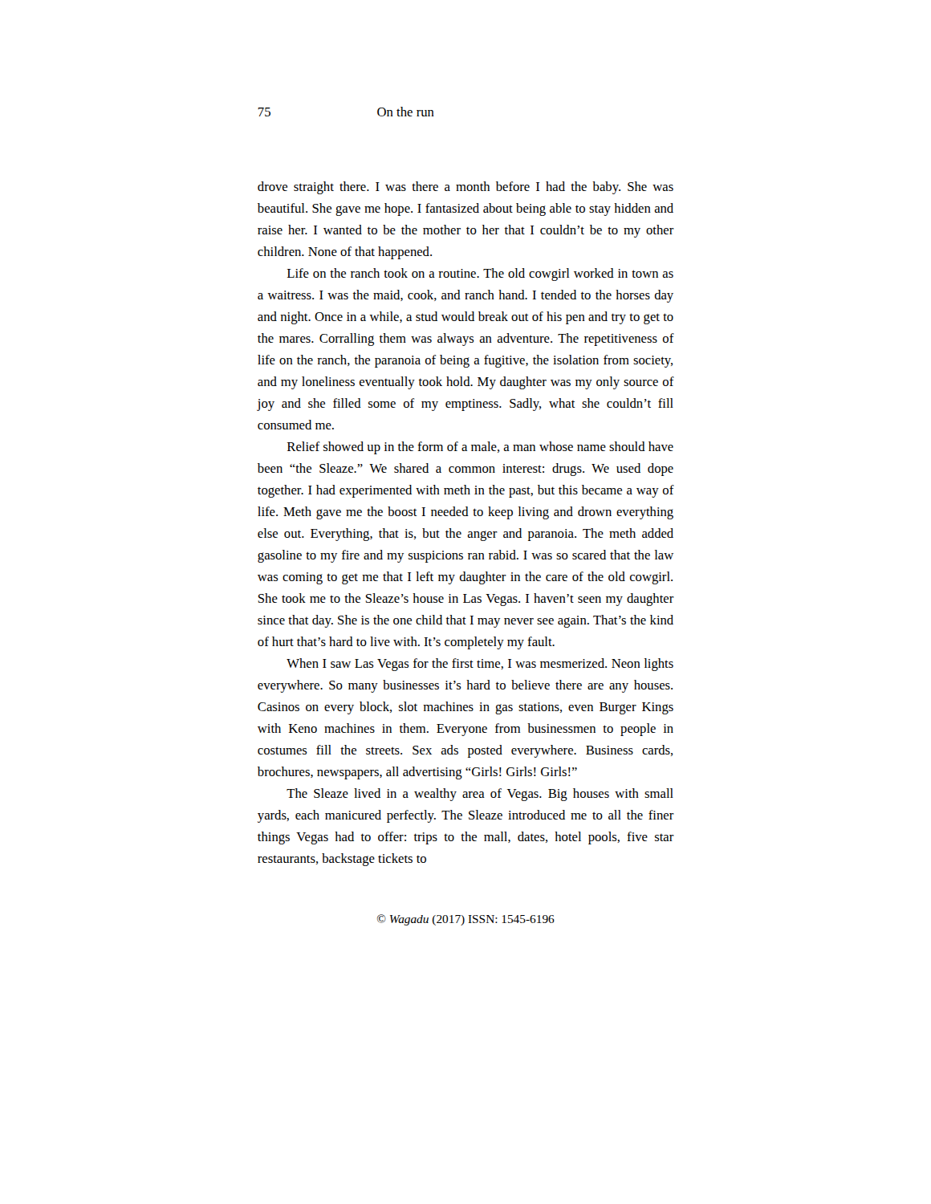75 On the run
drove straight there. I was there a month before I had the baby. She was beautiful. She gave me hope. I fantasized about being able to stay hidden and raise her. I wanted to be the mother to her that I couldn’t be to my other children. None of that happened.
Life on the ranch took on a routine. The old cowgirl worked in town as a waitress. I was the maid, cook, and ranch hand. I tended to the horses day and night. Once in a while, a stud would break out of his pen and try to get to the mares. Corralling them was always an adventure. The repetitiveness of life on the ranch, the paranoia of being a fugitive, the isolation from society, and my loneliness eventually took hold. My daughter was my only source of joy and she filled some of my emptiness. Sadly, what she couldn’t fill consumed me.
Relief showed up in the form of a male, a man whose name should have been “the Sleaze.” We shared a common interest: drugs. We used dope together. I had experimented with meth in the past, but this became a way of life. Meth gave me the boost I needed to keep living and drown everything else out. Everything, that is, but the anger and paranoia. The meth added gasoline to my fire and my suspicions ran rabid. I was so scared that the law was coming to get me that I left my daughter in the care of the old cowgirl. She took me to the Sleaze’s house in Las Vegas. I haven’t seen my daughter since that day. She is the one child that I may never see again. That’s the kind of hurt that’s hard to live with. It’s completely my fault.
When I saw Las Vegas for the first time, I was mesmerized. Neon lights everywhere. So many businesses it’s hard to believe there are any houses. Casinos on every block, slot machines in gas stations, even Burger Kings with Keno machines in them. Everyone from businessmen to people in costumes fill the streets. Sex ads posted everywhere. Business cards, brochures, newspapers, all advertising “Girls! Girls! Girls!”
The Sleaze lived in a wealthy area of Vegas. Big houses with small yards, each manicured perfectly. The Sleaze introduced me to all the finer things Vegas had to offer: trips to the mall, dates, hotel pools, five star restaurants, backstage tickets to
© Wagadu (2017) ISSN: 1545-6196